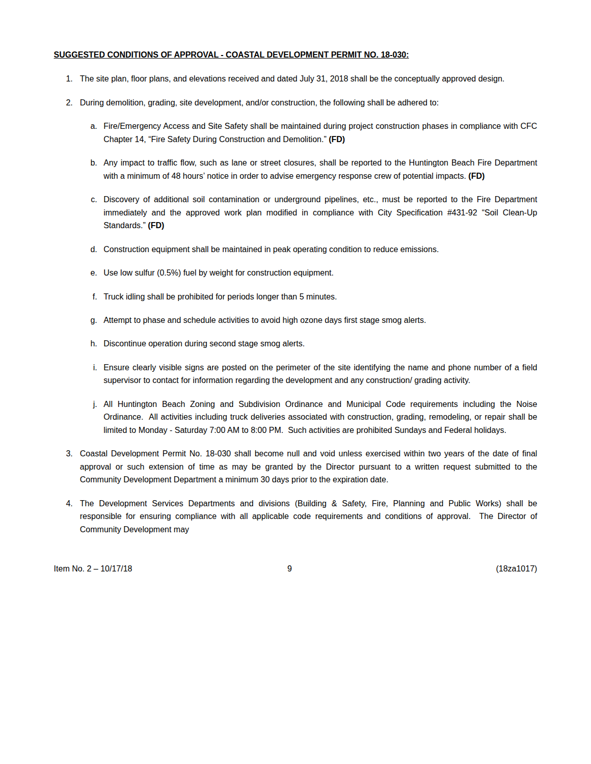SUGGESTED CONDITIONS OF APPROVAL - COASTAL DEVELOPMENT PERMIT NO. 18-030:
The site plan, floor plans, and elevations received and dated July 31, 2018 shall be the conceptually approved design.
During demolition, grading, site development, and/or construction, the following shall be adhered to:
Fire/Emergency Access and Site Safety shall be maintained during project construction phases in compliance with CFC Chapter 14, “Fire Safety During Construction and Demolition.” (FD)
Any impact to traffic flow, such as lane or street closures, shall be reported to the Huntington Beach Fire Department with a minimum of 48 hours’ notice in order to advise emergency response crew of potential impacts. (FD)
Discovery of additional soil contamination or underground pipelines, etc., must be reported to the Fire Department immediately and the approved work plan modified in compliance with City Specification #431-92 “Soil Clean-Up Standards.” (FD)
Construction equipment shall be maintained in peak operating condition to reduce emissions.
Use low sulfur (0.5%) fuel by weight for construction equipment.
Truck idling shall be prohibited for periods longer than 5 minutes.
Attempt to phase and schedule activities to avoid high ozone days first stage smog alerts.
Discontinue operation during second stage smog alerts.
Ensure clearly visible signs are posted on the perimeter of the site identifying the name and phone number of a field supervisor to contact for information regarding the development and any construction/ grading activity.
All Huntington Beach Zoning and Subdivision Ordinance and Municipal Code requirements including the Noise Ordinance. All activities including truck deliveries associated with construction, grading, remodeling, or repair shall be limited to Monday - Saturday 7:00 AM to 8:00 PM. Such activities are prohibited Sundays and Federal holidays.
Coastal Development Permit No. 18-030 shall become null and void unless exercised within two years of the date of final approval or such extension of time as may be granted by the Director pursuant to a written request submitted to the Community Development Department a minimum 30 days prior to the expiration date.
The Development Services Departments and divisions (Building & Safety, Fire, Planning and Public Works) shall be responsible for ensuring compliance with all applicable code requirements and conditions of approval. The Director of Community Development may
Item No. 2 – 10/17/18 9 (18za1017)